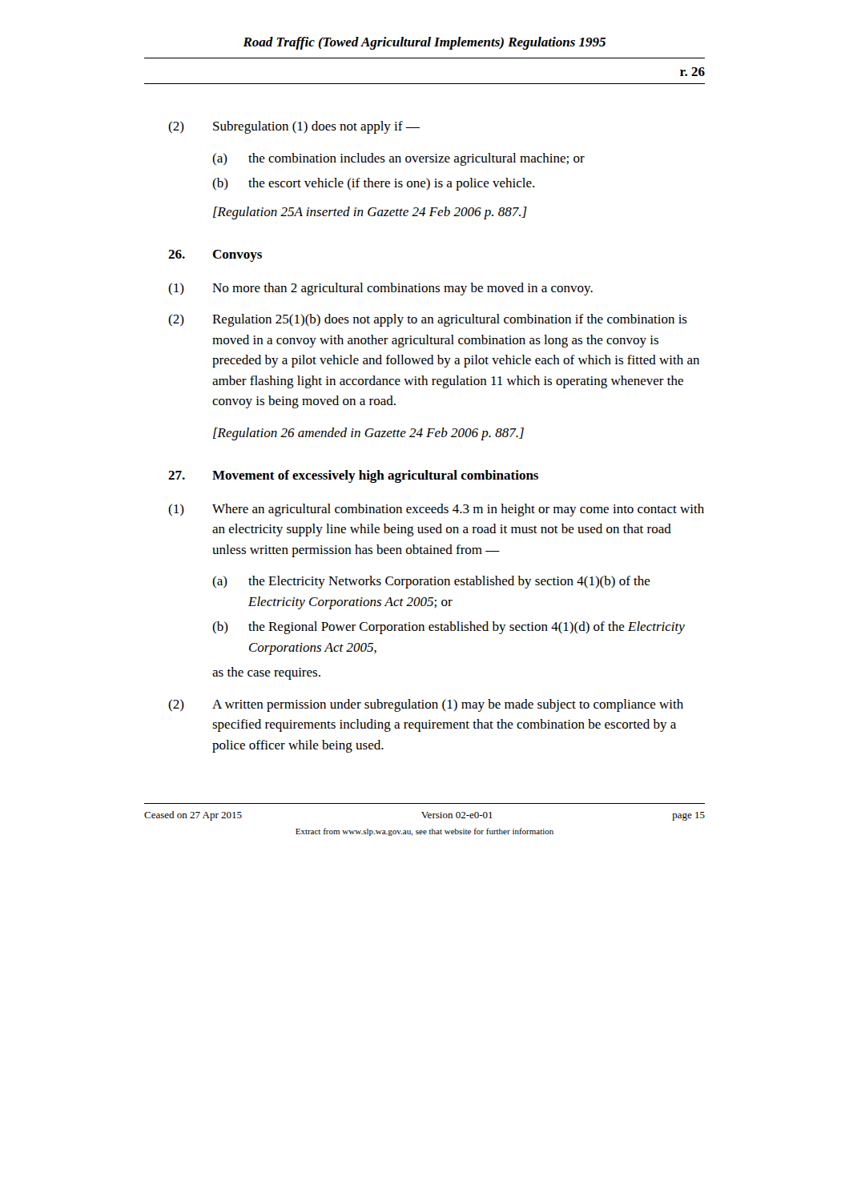Road Traffic (Towed Agricultural Implements) Regulations 1995
r. 26
(2)
Subregulation (1) does not apply if —
(a)
the combination includes an oversize agricultural machine; or
(b)
the escort vehicle (if there is one) is a police vehicle.
[Regulation 25A inserted in Gazette 24 Feb 2006 p. 887.]
26.
Convoys
(1)
No more than 2 agricultural combinations may be moved in a convoy.
(2)
Regulation 25(1)(b) does not apply to an agricultural combination if the combination is moved in a convoy with another agricultural combination as long as the convoy is preceded by a pilot vehicle and followed by a pilot vehicle each of which is fitted with an amber flashing light in accordance with regulation 11 which is operating whenever the convoy is being moved on a road.
[Regulation 26 amended in Gazette 24 Feb 2006 p. 887.]
27.
Movement of excessively high agricultural combinations
(1)
Where an agricultural combination exceeds 4.3 m in height or may come into contact with an electricity supply line while being used on a road it must not be used on that road unless written permission has been obtained from —
(a)
the Electricity Networks Corporation established by section 4(1)(b) of the Electricity Corporations Act 2005; or
(b)
the Regional Power Corporation established by section 4(1)(d) of the Electricity Corporations Act 2005,
as the case requires.
(2)
A written permission under subregulation (1) may be made subject to compliance with specified requirements including a requirement that the combination be escorted by a police officer while being used.
Ceased on 27 Apr 2015
Version 02-e0-01
page 15
Extract from www.slp.wa.gov.au, see that website for further information